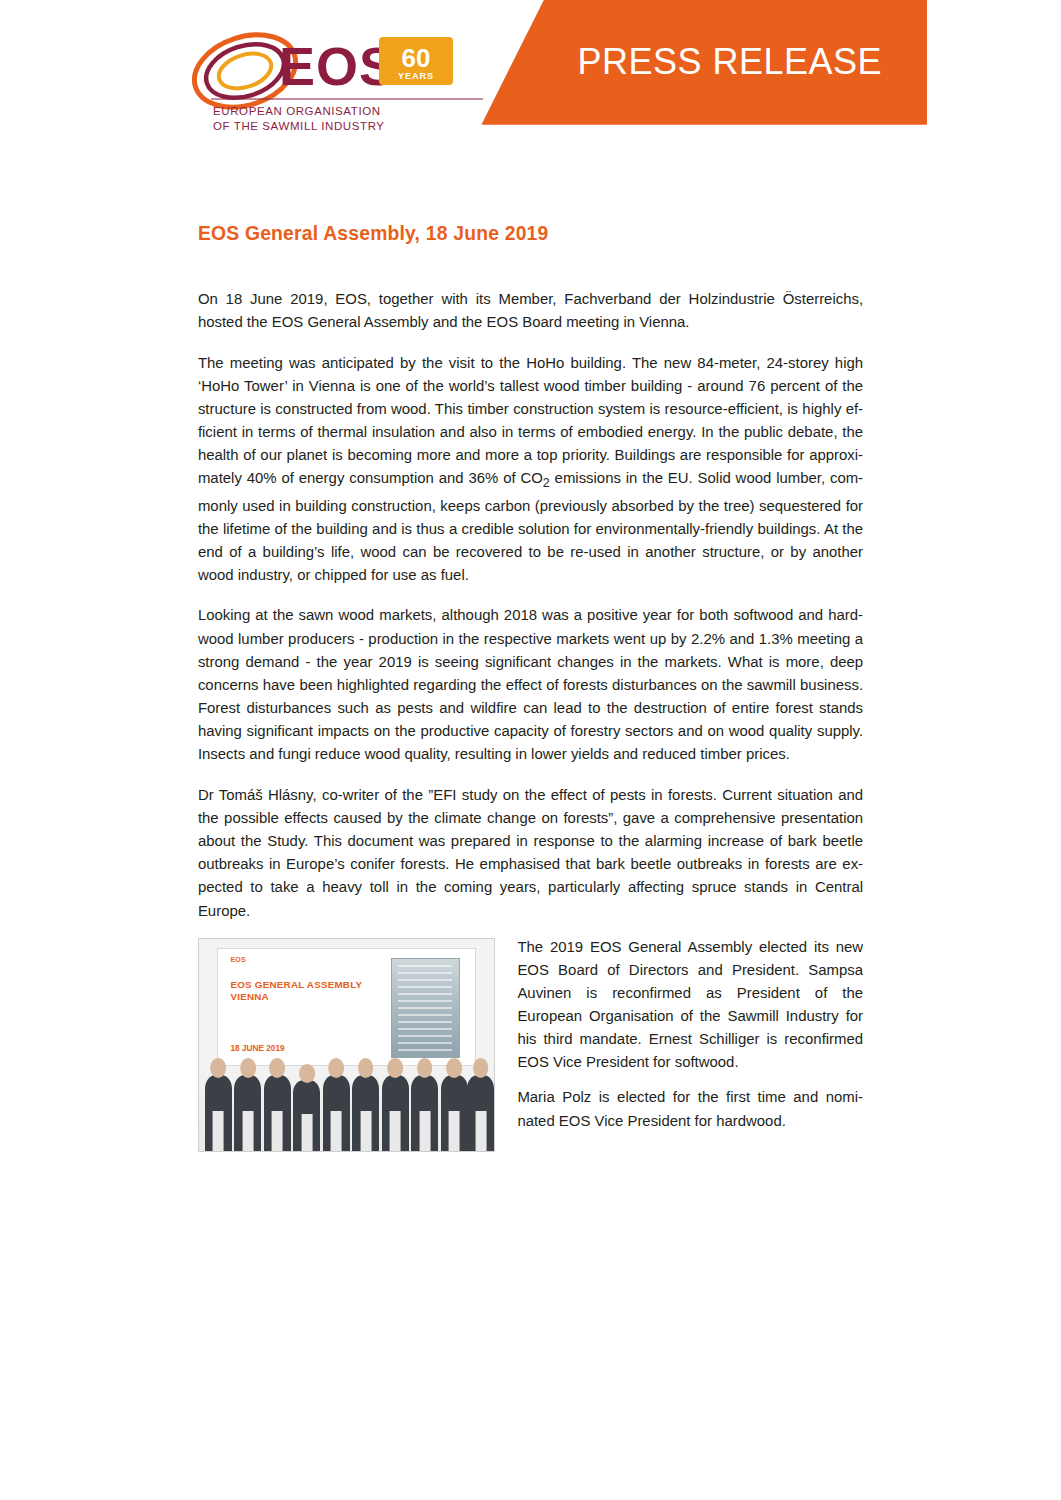PRESS RELEASE
EOS 60 YEARS EUROPEAN ORGANISATION OF THE SAWMILL INDUSTRY
EOS General Assembly, 18 June 2019
On 18 June 2019, EOS, together with its Member, Fachverband der Holzindustrie Österreichs, hosted the EOS General Assembly and the EOS Board meeting in Vienna.
The meeting was anticipated by the visit to the HoHo building. The new 84-meter, 24-storey high ‘HoHo Tower’ in Vienna is one of the world’s tallest wood timber building - around 76 percent of the structure is constructed from wood. This timber construction system is resource-efficient, is highly efficient in terms of thermal insulation and also in terms of embodied energy. In the public debate, the health of our planet is becoming more and more a top priority. Buildings are responsible for approximately 40% of energy consumption and 36% of CO2 emissions in the EU. Solid wood lumber, commonly used in building construction, keeps carbon (previously absorbed by the tree) sequestered for the lifetime of the building and is thus a credible solution for environmentally-friendly buildings. At the end of a building’s life, wood can be recovered to be re-used in another structure, or by another wood industry, or chipped for use as fuel.
Looking at the sawn wood markets, although 2018 was a positive year for both softwood and hardwood lumber producers - production in the respective markets went up by 2.2% and 1.3% meeting a strong demand - the year 2019 is seeing significant changes in the markets. What is more, deep concerns have been highlighted regarding the effect of forests disturbances on the sawmill business. Forest disturbances such as pests and wildfire can lead to the destruction of entire forest stands having significant impacts on the productive capacity of forestry sectors and on wood quality supply. Insects and fungi reduce wood quality, resulting in lower yields and reduced timber prices.
Dr Tomáš Hlásny, co-writer of the ”EFI study on the effect of pests in forests. Current situation and the possible effects caused by the climate change on forests”, gave a comprehensive presentation about the Study. This document was prepared in response to the alarming increase of bark beetle outbreaks in Europe’s conifer forests. He emphasised that bark beetle outbreaks in forests are expected to take a heavy toll in the coming years, particularly affecting spruce stands in Central Europe.
EOS
EOS GENERAL ASSEMBLY
VIENNA
18 JUNE 2019
The 2019 EOS General Assembly elected its new EOS Board of Directors and President. Sampsa Auvinen is reconfirmed as President of the European Organisation of the Sawmill Industry for his third mandate. Ernest Schilliger is reconfirmed EOS Vice President for softwood.
Maria Polz is elected for the first time and nominated EOS Vice President for hardwood.